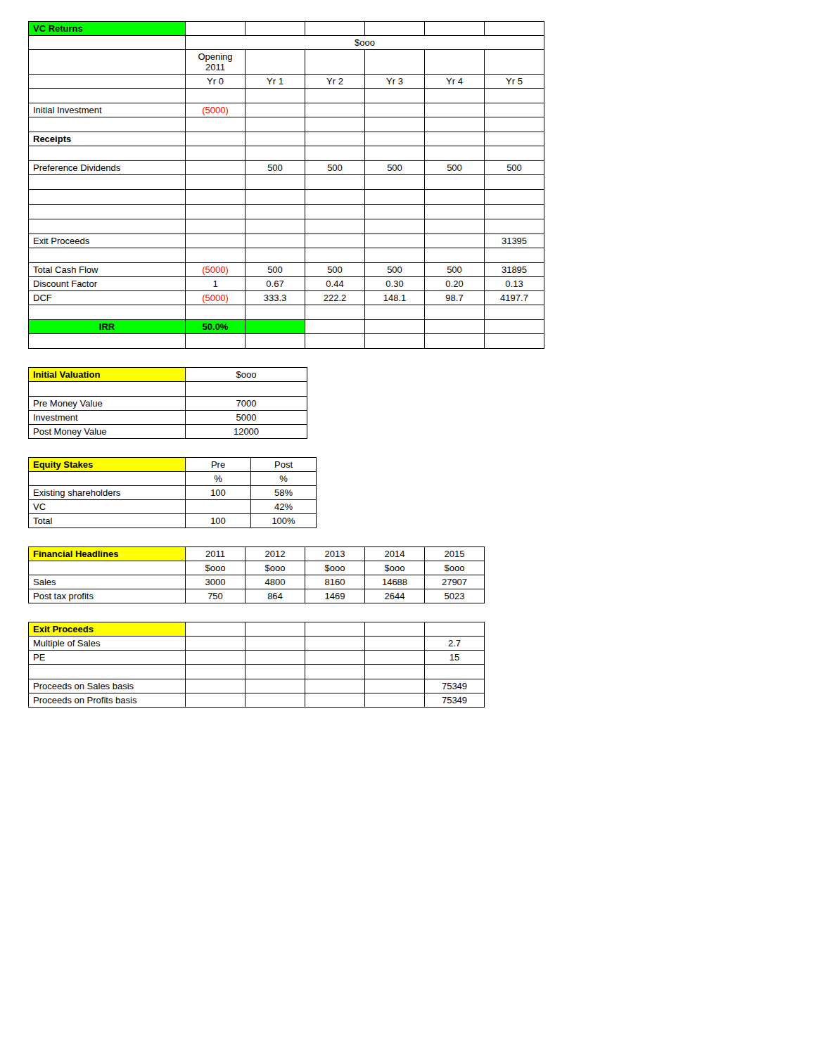| VC Returns | | | | | | |
| | $ooo |
| | Opening 2011 | | | | | |
| | Yr 0 | Yr 1 | Yr 2 | Yr 3 | Yr 4 | Yr 5 |
| Initial Investment | (5000) | | | | | |
| Receipts | | | | | | |
| Preference Dividends | | 500 | 500 | 500 | 500 | 500 |
| Exit Proceeds | | | | | | 31395 |
| Total Cash Flow | (5000) | 500 | 500 | 500 | 500 | 31895 |
| Discount Factor | 1 | 0.67 | 0.44 | 0.30 | 0.20 | 0.13 |
| DCF | (5000) | 333.3 | 222.2 | 148.1 | 98.7 | 4197.7 |
| IRR | 50.0% | | | | | |
| Initial Valuation | $ooo |
| Pre Money Value | 7000 |
| Investment | 5000 |
| Post Money Value | 12000 |
| Equity Stakes | Pre | Post |
| | % | % |
| Existing shareholders | 100 | 58% |
| VC | | 42% |
| Total | 100 | 100% |
| Financial Headlines | 2011 | 2012 | 2013 | 2014 | 2015 |
| | $ooo | $ooo | $ooo | $ooo | $ooo |
| Sales | 3000 | 4800 | 8160 | 14688 | 27907 |
| Post tax profits | 750 | 864 | 1469 | 2644 | 5023 |
| Exit Proceeds | | | | | |
| Multiple of Sales | | | | | 2.7 |
| PE | | | | | 15 |
| Proceeds on Sales basis | | | | | 75349 |
| Proceeds on Profits basis | | | | | 75349 |